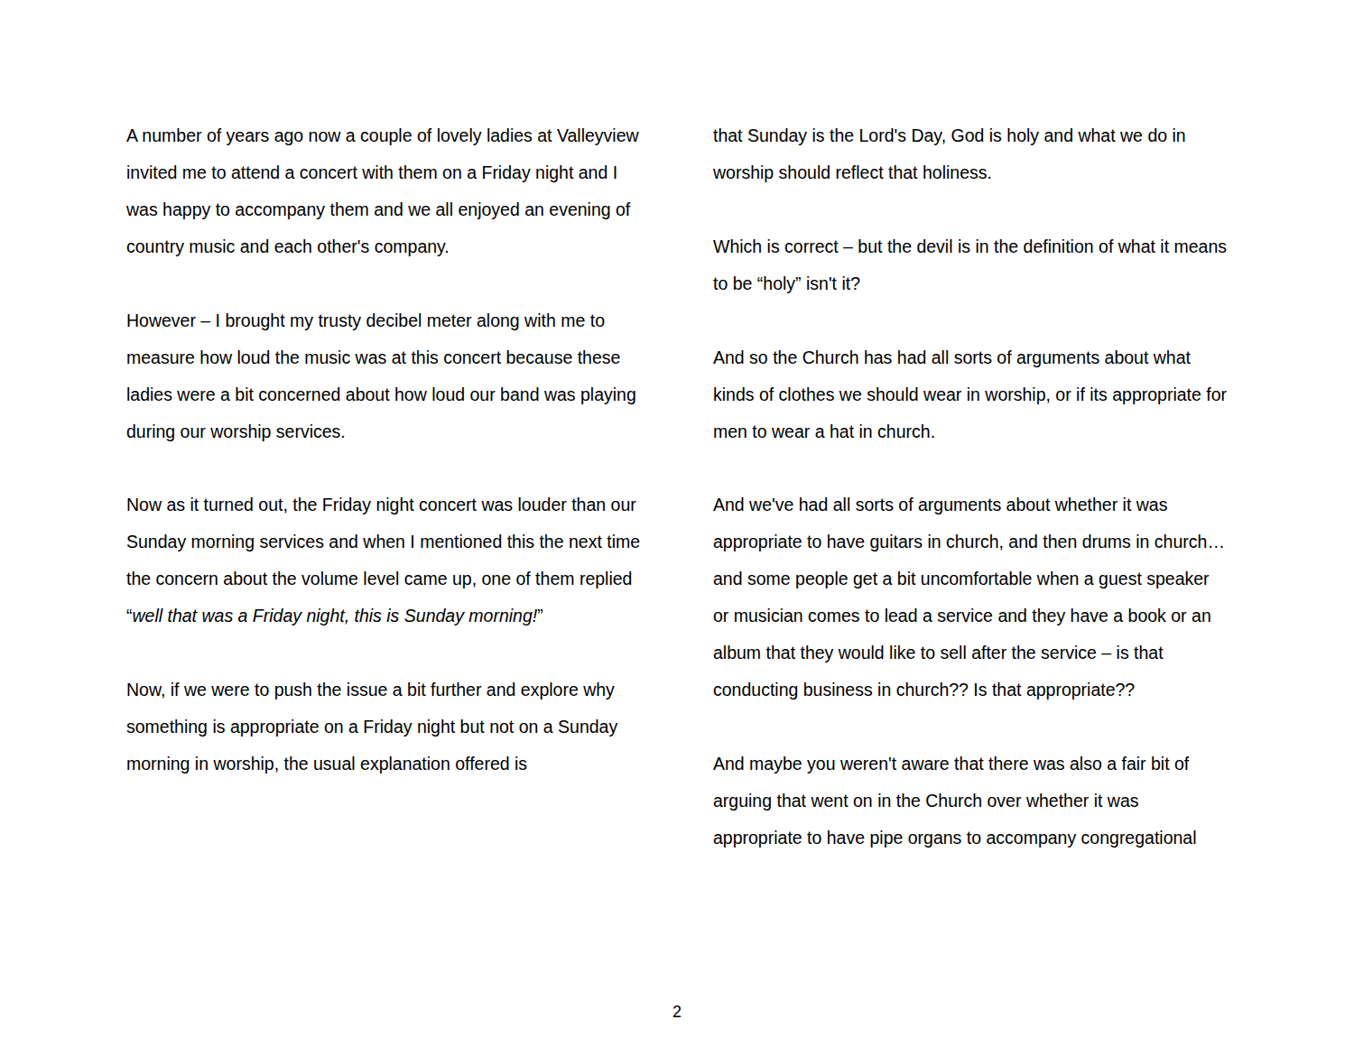A number of years ago now a couple of lovely ladies at Valleyview invited me to attend a concert with them on a Friday night and I was happy to accompany them and we all enjoyed an evening of country music and each other's company.
However – I brought my trusty decibel meter along with me to measure how loud the music was at this concert because these ladies were a bit concerned about how loud our band was playing during our worship services.
Now as it turned out, the Friday night concert was louder than our Sunday morning services and when I mentioned this the next time the concern about the volume level came up, one of them replied “well that was a Friday night, this is Sunday morning!”
Now, if we were to push the issue a bit further and explore why something is appropriate on a Friday night but not on a Sunday morning in worship, the usual explanation offered is
that Sunday is the Lord's Day, God is holy and what we do in worship should reflect that holiness.
Which is correct – but the devil is in the definition of what it means to be “holy” isn't it?
And so the Church has had all sorts of arguments about what kinds of clothes we should wear in worship, or if its appropriate for men to wear a hat in church.
And we've had all sorts of arguments about whether it was appropriate to have guitars in church, and then drums in church… and some people get a bit uncomfortable when a guest speaker or musician comes to lead a service and they have a book or an album that they would like to sell after the service – is that conducting business in church?? Is that appropriate??
And maybe you weren't aware that there was also a fair bit of arguing that went on in the Church over whether it was appropriate to have pipe organs to accompany congregational
2